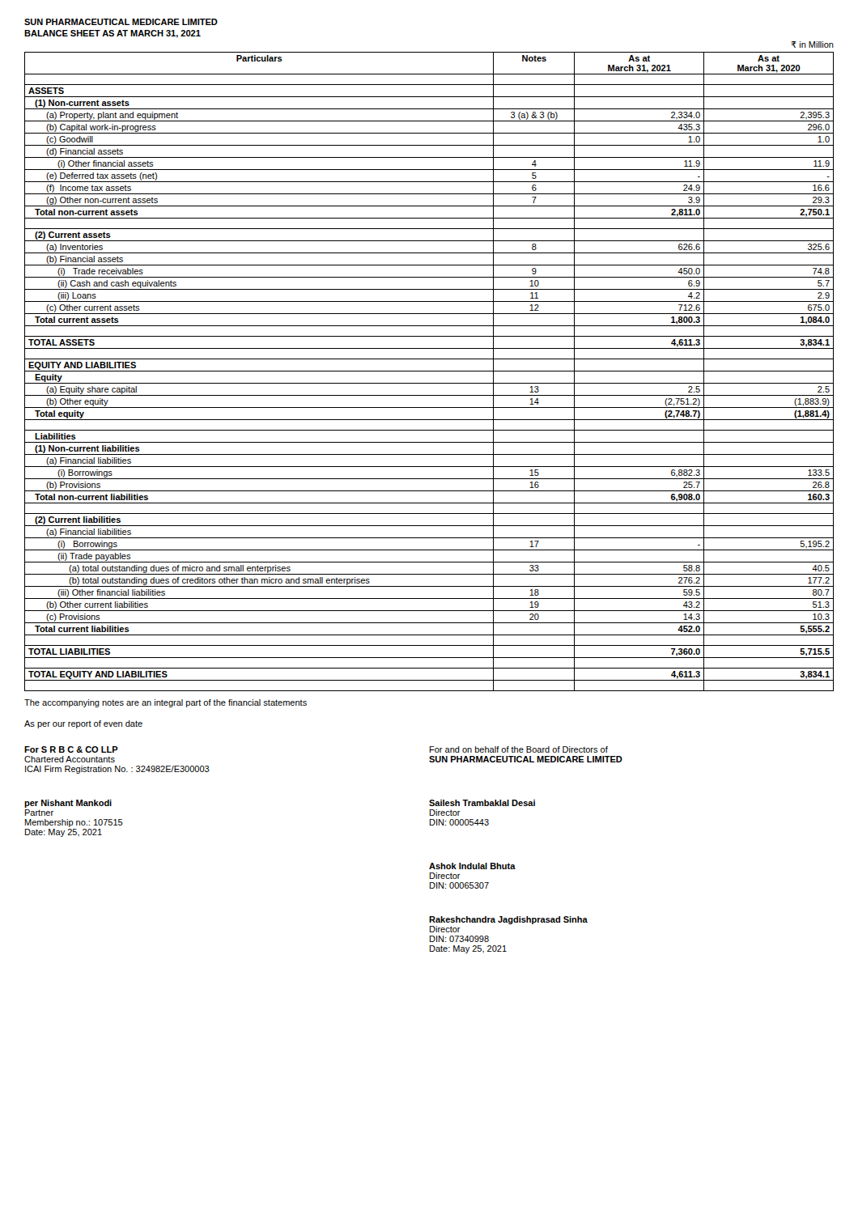SUN PHARMACEUTICAL MEDICARE LIMITED
BALANCE SHEET AS AT MARCH 31, 2021
₹ in Million
| Particulars | Notes | As at March 31, 2021 | As at March 31, 2020 |
| --- | --- | --- | --- |
| ASSETS | | | |
| (1) Non-current assets | | | |
| (a) Property, plant and equipment | 3 (a) & 3 (b) | 2,334.0 | 2,395.3 |
| (b) Capital work-in-progress | | 435.3 | 296.0 |
| (c) Goodwill | | 1.0 | 1.0 |
| (d) Financial assets | | | |
| (i) Other financial assets | 4 | 11.9 | 11.9 |
| (e) Deferred tax assets (net) | 5 | - | - |
| (f) Income tax assets | 6 | 24.9 | 16.6 |
| (g) Other non-current assets | 7 | 3.9 | 29.3 |
| Total non-current assets | | 2,811.0 | 2,750.1 |
| (2) Current assets | | | |
| (a) Inventories | 8 | 626.6 | 325.6 |
| (b) Financial assets | | | |
| (i) Trade receivables | 9 | 450.0 | 74.8 |
| (ii) Cash and cash equivalents | 10 | 6.9 | 5.7 |
| (iii) Loans | 11 | 4.2 | 2.9 |
| (c) Other current assets | 12 | 712.6 | 675.0 |
| Total current assets | | 1,800.3 | 1,084.0 |
| TOTAL ASSETS | | 4,611.3 | 3,834.1 |
| EQUITY AND LIABILITIES | | | |
| Equity | | | |
| (a) Equity share capital | 13 | 2.5 | 2.5 |
| (b) Other equity | 14 | (2,751.2) | (1,883.9) |
| Total equity | | (2,748.7) | (1,881.4) |
| Liabilities | | | |
| (1) Non-current liabilities | | | |
| (a) Financial liabilities | | | |
| (i) Borrowings | 15 | 6,882.3 | 133.5 |
| (b) Provisions | 16 | 25.7 | 26.8 |
| Total non-current liabilities | | 6,908.0 | 160.3 |
| (2) Current liabilities | | | |
| (a) Financial liabilities | | | |
| (i) Borrowings | 17 | - | 5,195.2 |
| (ii) Trade payables | | | |
| (a) total outstanding dues of micro and small enterprises | 33 | 58.8 | 40.5 |
| (b) total outstanding dues of creditors other than micro and small enterprises | | 276.2 | 177.2 |
| (iii) Other financial liabilities | 18 | 59.5 | 80.7 |
| (b) Other current liabilities | 19 | 43.2 | 51.3 |
| (c) Provisions | 20 | 14.3 | 10.3 |
| Total current liabilities | | 452.0 | 5,555.2 |
| TOTAL LIABILITIES | | 7,360.0 | 5,715.5 |
| TOTAL EQUITY AND LIABILITIES | | 4,611.3 | 3,834.1 |
The accompanying notes are an integral part of the financial statements
As per our report of even date
| For S R B C & CO LLP Chartered Accountants ICAI Firm Registration No. : 324982E/E300003 | For and on behalf of the Board of Directors of SUN PHARMACEUTICAL MEDICARE LIMITED |
| per Nishant Mankodi Partner Membership no.: 107515 Date: May 25, 2021 | Sailesh Trambaklal Desai Director DIN: 00005443 |
| | Ashok Indulal Bhuta Director DIN: 00065307 |
| | Rakeshchandra Jagdishprasad Sinha Director DIN: 07340998 Date: May 25, 2021 |